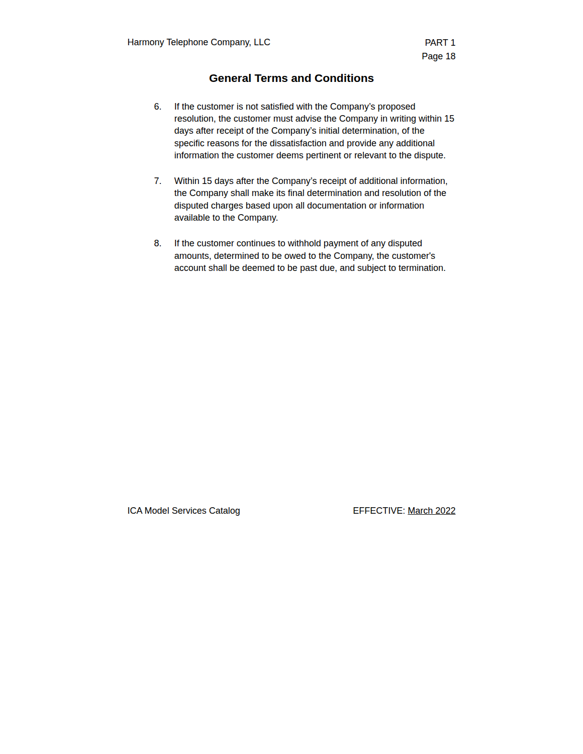Harmony Telephone Company, LLC
PART 1 Page 18
General Terms and Conditions
6. If the customer is not satisfied with the Company’s proposed resolution, the customer must advise the Company in writing within 15 days after receipt of the Company’s initial determination, of the specific reasons for the dissatisfaction and provide any additional information the customer deems pertinent or relevant to the dispute.
7. Within 15 days after the Company’s receipt of additional information, the Company shall make its final determination and resolution of the disputed charges based upon all documentation or information available to the Company.
8. If the customer continues to withhold payment of any disputed amounts, determined to be owed to the Company, the customer's account shall be deemed to be past due, and subject to termination.
ICA Model Services Catalog
EFFECTIVE: March 2022